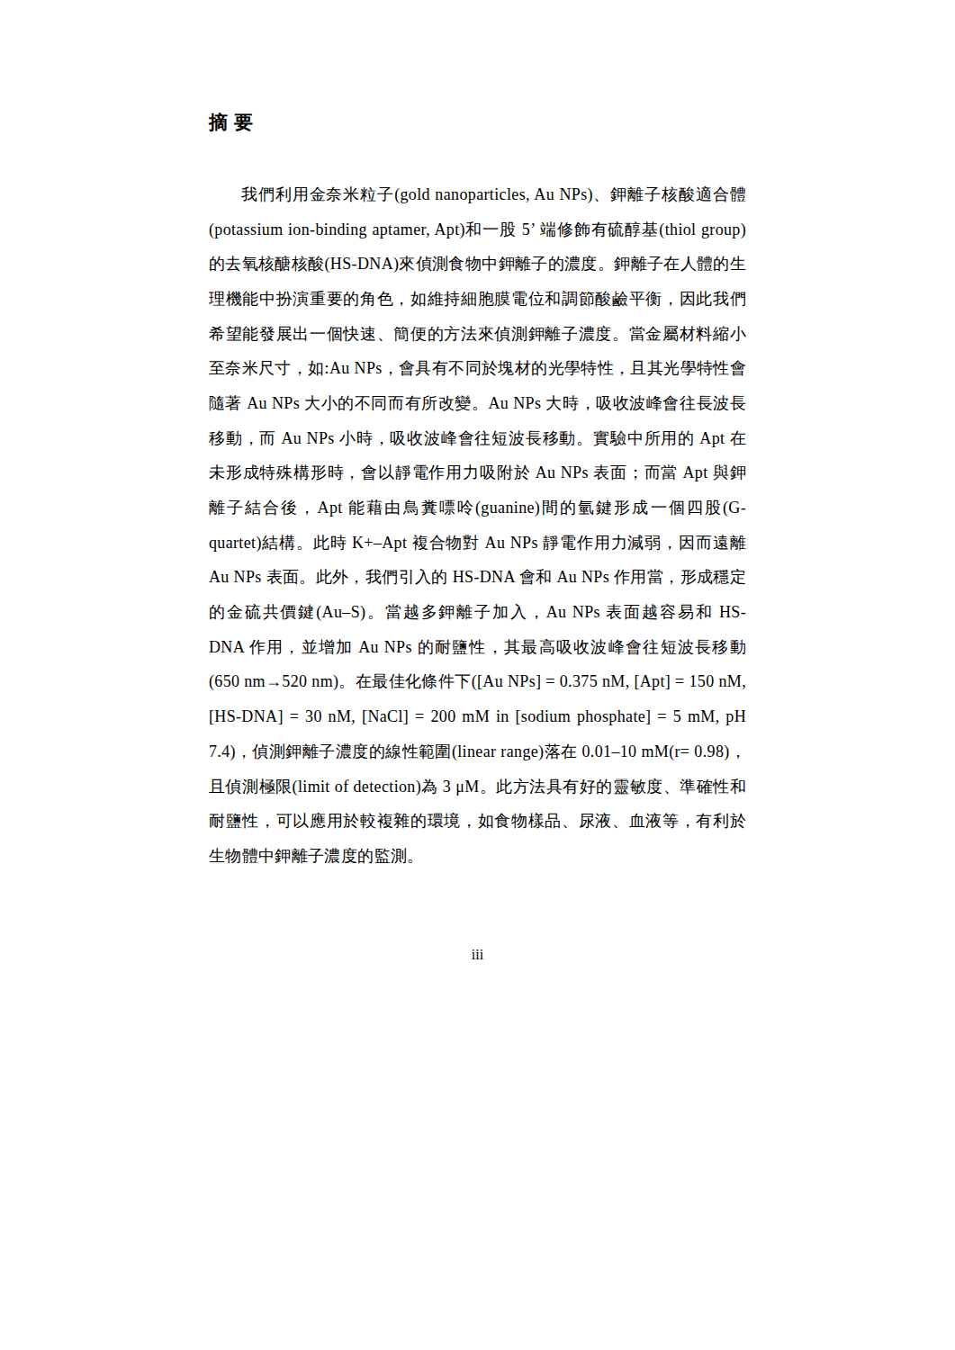摘要
我們利用金奈米粒子(gold nanoparticles, Au NPs)、鉀離子核酸適合體(potassium ion-binding aptamer, Apt)和一股 5’ 端修飾有硫醇基(thiol group)的去氧核醣核酸(HS-DNA)來偵測食物中鉀離子的濃度。鉀離子在人體的生理機能中扮演重要的角色，如維持細胞膜電位和調節酸鹼平衡，因此我們希望能發展出一個快速、簡便的方法來偵測鉀離子濃度。當金屬材料縮小至奈米尺寸，如:Au NPs，會具有不同於塊材的光學特性，且其光學特性會隨著 Au NPs 大小的不同而有所改變。Au NPs 大時，吸收波峰會往長波長移動，而 Au NPs 小時，吸收波峰會往短波長移動。實驗中所用的 Apt 在未形成特殊構形時，會以靜電作用力吸附於 Au NPs 表面；而當 Apt 與鉀離子結合後，Apt 能藉由鳥糞嘌呤(guanine)間的氫鍵形成一個四股(G-quartet)結構。此時 K+–Apt 複合物對 Au NPs 靜電作用力減弱，因而遠離 Au NPs 表面。此外，我們引入的 HS-DNA 會和 Au NPs 作用當，形成穩定的金硫共價鍵(Au–S)。當越多鉀離子加入，Au NPs 表面越容易和 HS-DNA 作用，並增加 Au NPs 的耐鹽性，其最高吸收波峰會往短波長移動(650 nm→520 nm)。在最佳化條件下([Au NPs] = 0.375 nM, [Apt] = 150 nM, [HS-DNA] = 30 nM, [NaCl] = 200 mM in [sodium phosphate] = 5 mM, pH 7.4)，偵測鉀離子濃度的線性範圍(linear range)落在 0.01–10 mM(r= 0.98)，且偵測極限(limit of detection)為 3 μM。此方法具有好的靈敏度、準確性和耐鹽性，可以應用於較複雜的環境，如食物樣品、尿液、血液等，有利於生物體中鉀離子濃度的監測。
iii